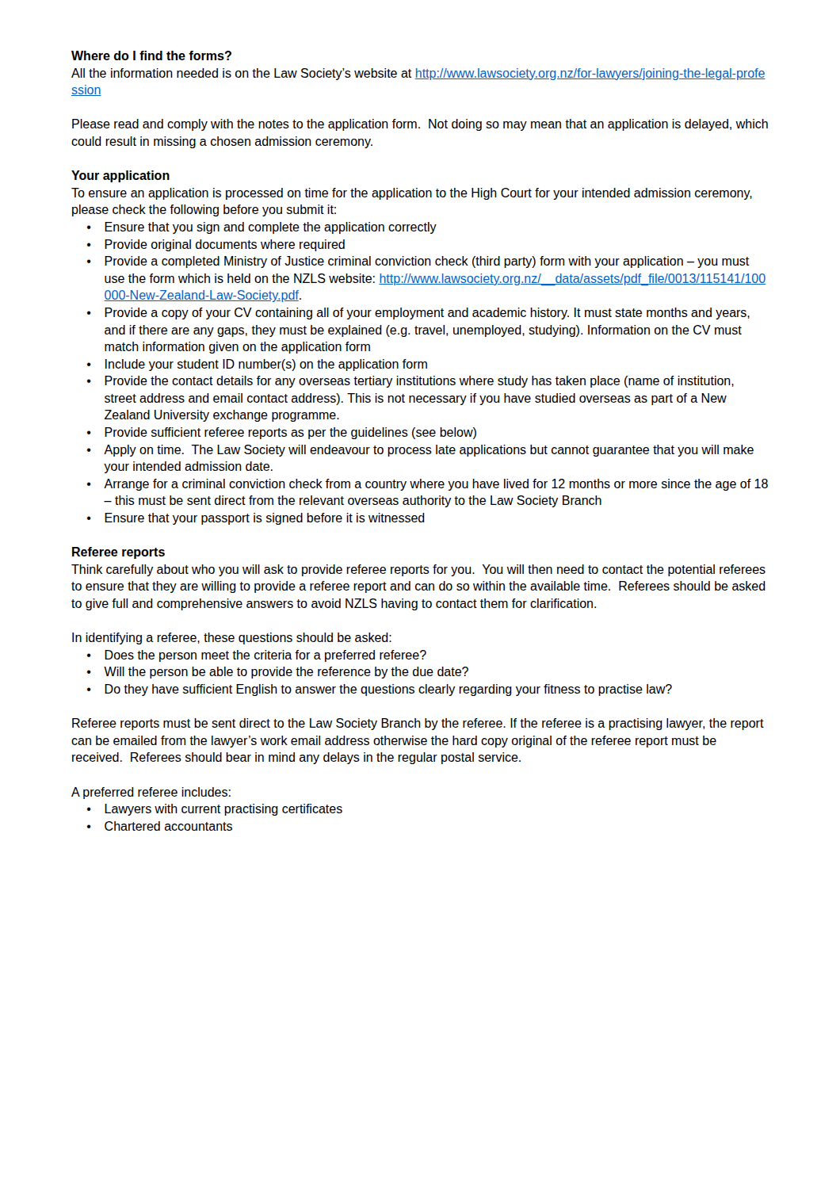Where do I find the forms?
All the information needed is on the Law Society’s website at http://www.lawsociety.org.nz/for-lawyers/joining-the-legal-profession
Please read and comply with the notes to the application form. Not doing so may mean that an application is delayed, which could result in missing a chosen admission ceremony.
Your application
To ensure an application is processed on time for the application to the High Court for your intended admission ceremony, please check the following before you submit it:
Ensure that you sign and complete the application correctly
Provide original documents where required
Provide a completed Ministry of Justice criminal conviction check (third party) form with your application – you must use the form which is held on the NZLS website: http://www.lawsociety.org.nz/__data/assets/pdf_file/0013/115141/100000-New-Zealand-Law-Society.pdf.
Provide a copy of your CV containing all of your employment and academic history. It must state months and years, and if there are any gaps, they must be explained (e.g. travel, unemployed, studying). Information on the CV must match information given on the application form
Include your student ID number(s) on the application form
Provide the contact details for any overseas tertiary institutions where study has taken place (name of institution, street address and email contact address). This is not necessary if you have studied overseas as part of a New Zealand University exchange programme.
Provide sufficient referee reports as per the guidelines (see below)
Apply on time. The Law Society will endeavour to process late applications but cannot guarantee that you will make your intended admission date.
Arrange for a criminal conviction check from a country where you have lived for 12 months or more since the age of 18 – this must be sent direct from the relevant overseas authority to the Law Society Branch
Ensure that your passport is signed before it is witnessed
Referee reports
Think carefully about who you will ask to provide referee reports for you. You will then need to contact the potential referees to ensure that they are willing to provide a referee report and can do so within the available time. Referees should be asked to give full and comprehensive answers to avoid NZLS having to contact them for clarification.
In identifying a referee, these questions should be asked:
Does the person meet the criteria for a preferred referee?
Will the person be able to provide the reference by the due date?
Do they have sufficient English to answer the questions clearly regarding your fitness to practise law?
Referee reports must be sent direct to the Law Society Branch by the referee. If the referee is a practising lawyer, the report can be emailed from the lawyer’s work email address otherwise the hard copy original of the referee report must be received. Referees should bear in mind any delays in the regular postal service.
A preferred referee includes:
Lawyers with current practising certificates
Chartered accountants